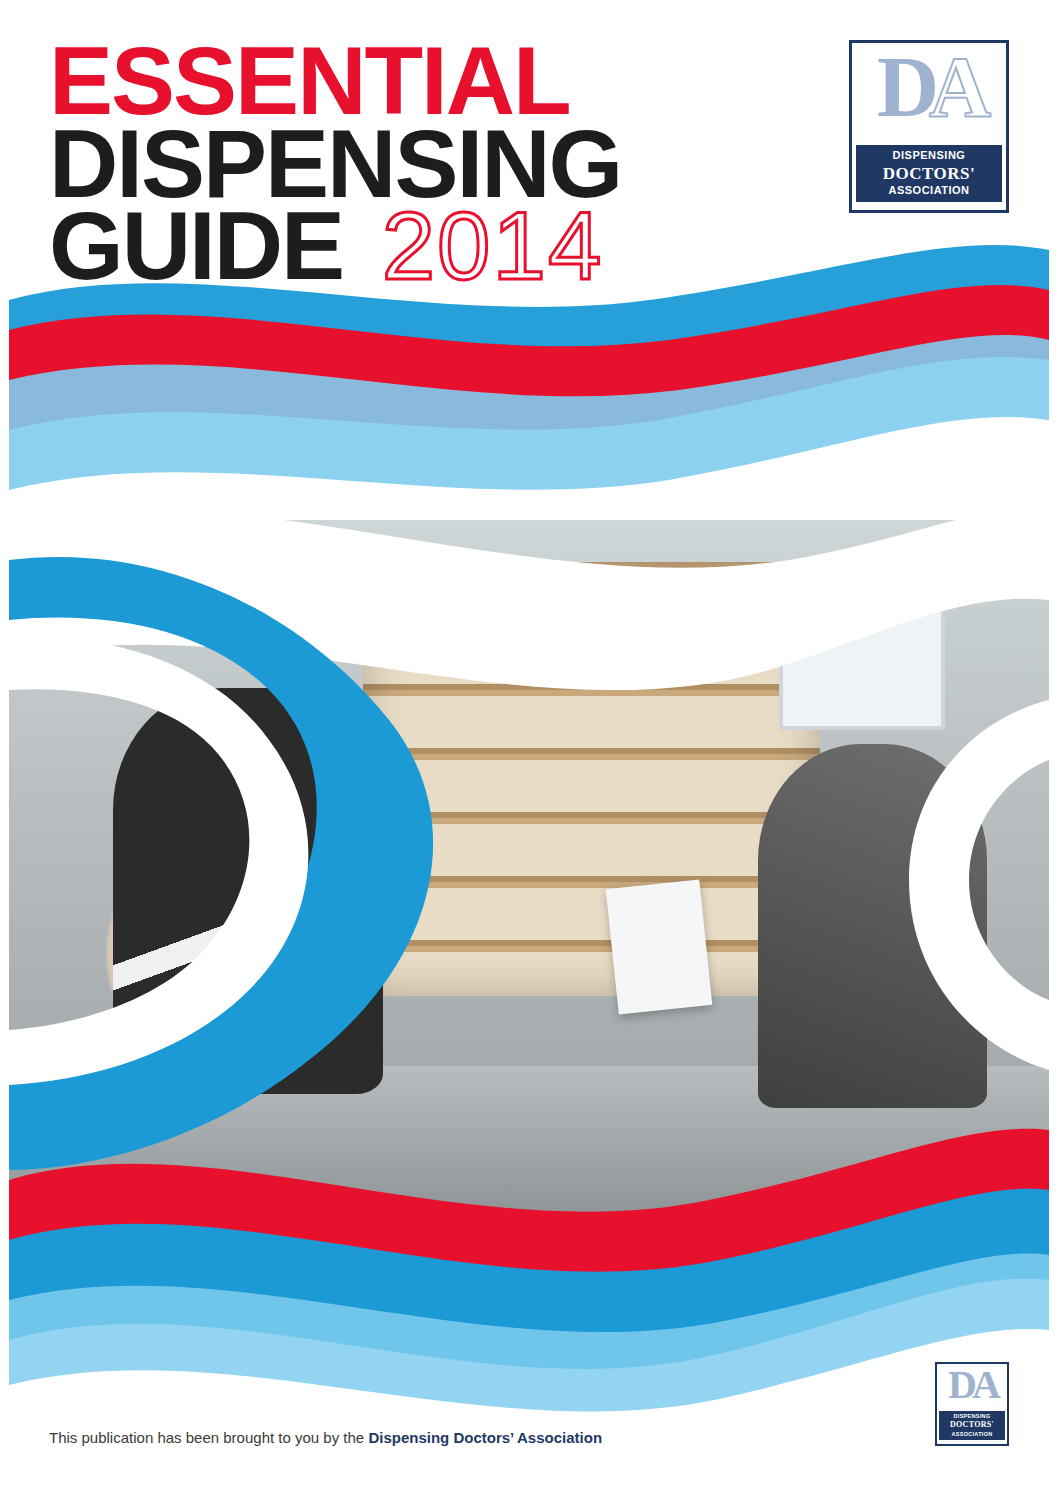Essential Dispensing Guide 2014
DA
Dispensing Doctors' Association
This publication has been brought to you by the Dispensing Doctors’ Association
DA
Dispensing Doctors' Association
Cover of the Essential Dispensing Guide 2014, published by the Dispensing Doctors' Association.